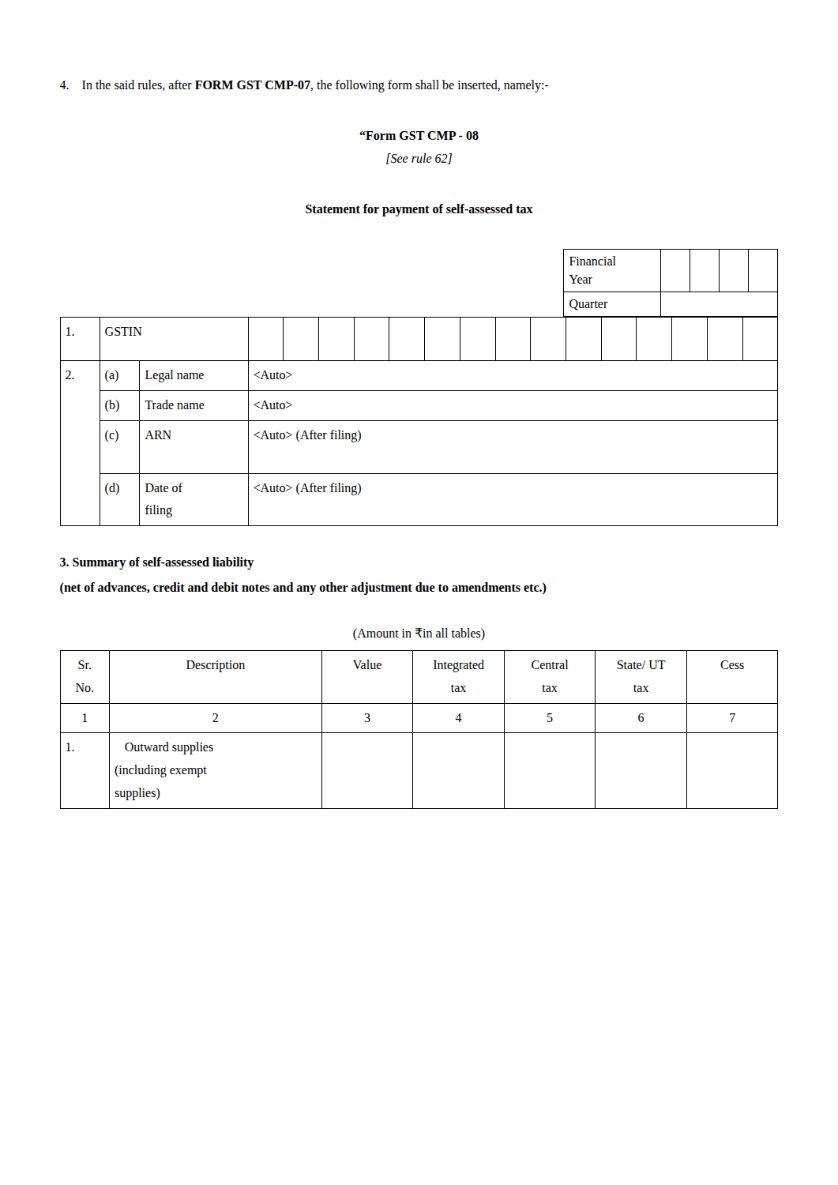4. In the said rules, after FORM GST CMP-07, the following form shall be inserted, namely:-
“Form GST CMP - 08
[See rule 62]
Statement for payment of self-assessed tax
| Financial Year | | | | |
| Quarter | |
| 1. | GSTIN | | | | | | | | | | | | | | | |
| 2. | (a) | Legal name | <Auto> |
| (b) | Trade name | <Auto> |
| (c) | ARN | <Auto> (After filing) |
| (d) | Date of filing | <Auto> (After filing) |
3. Summary of self-assessed liability
(net of advances, credit and debit notes and any other adjustment due to amendments etc.)
(Amount in ₹in all tables)
| Sr. No. | Description | Value | Integrated tax | Central tax | State/ UT tax | Cess |
| --- | --- | --- | --- | --- | --- | --- |
| 1 | 2 | 3 | 4 | 5 | 6 | 7 |
| 1. | Outward supplies (including exempt supplies) | | | | | |